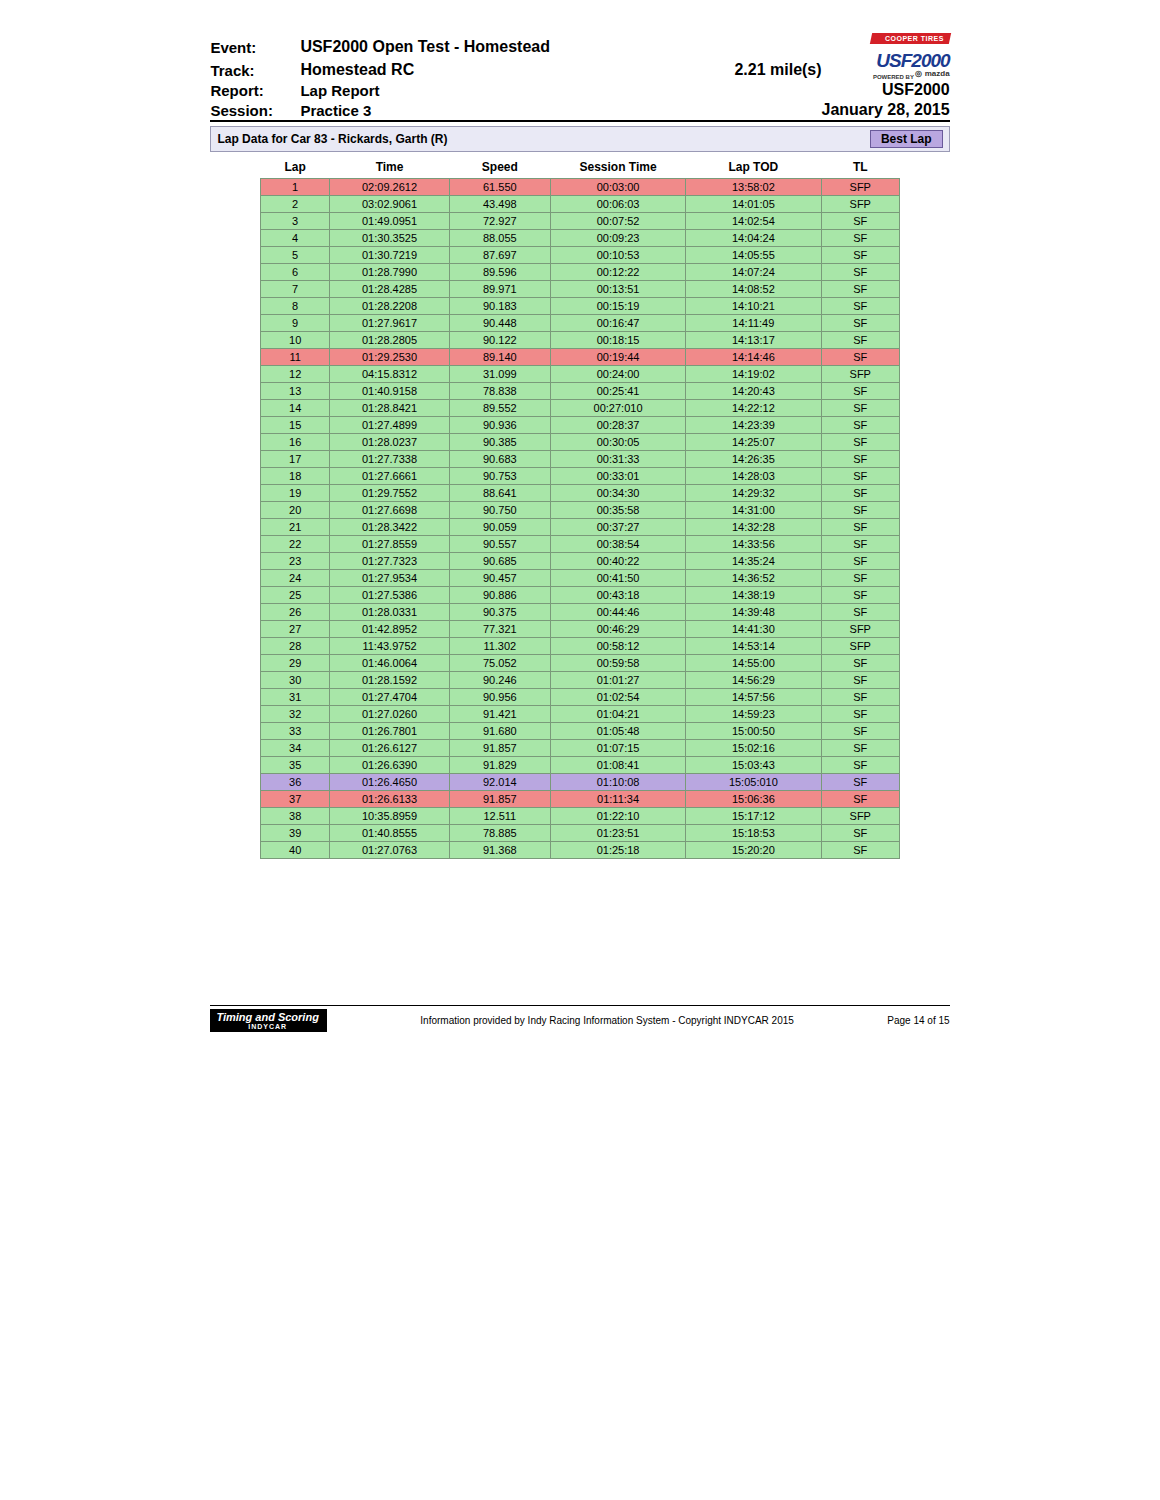| Event: | USF2000 Open Test - Homestead | | COOPER TIRES USF2000 POWERED BY ◎ mazda |
| Track: | Homestead RC | 2.21 mile(s) |
| Report: | Lap Report | USF2000 |
| Session: | Practice 3 | January 28, 2015 |
Lap Data for Car 83 - Rickards, Garth (R) Best Lap
| Lap | Time | Speed | Session Time | Lap TOD | TL |
| --- | --- | --- | --- | --- | --- |
| 1 | 02:09.2612 | 61.550 | 00:03:00 | 13:58:02 | SFP |
| 2 | 03:02.9061 | 43.498 | 00:06:03 | 14:01:05 | SFP |
| 3 | 01:49.0951 | 72.927 | 00:07:52 | 14:02:54 | SF |
| 4 | 01:30.3525 | 88.055 | 00:09:23 | 14:04:24 | SF |
| 5 | 01:30.7219 | 87.697 | 00:10:53 | 14:05:55 | SF |
| 6 | 01:28.7990 | 89.596 | 00:12:22 | 14:07:24 | SF |
| 7 | 01:28.4285 | 89.971 | 00:13:51 | 14:08:52 | SF |
| 8 | 01:28.2208 | 90.183 | 00:15:19 | 14:10:21 | SF |
| 9 | 01:27.9617 | 90.448 | 00:16:47 | 14:11:49 | SF |
| 10 | 01:28.2805 | 90.122 | 00:18:15 | 14:13:17 | SF |
| 11 | 01:29.2530 | 89.140 | 00:19:44 | 14:14:46 | SF |
| 12 | 04:15.8312 | 31.099 | 00:24:00 | 14:19:02 | SFP |
| 13 | 01:40.9158 | 78.838 | 00:25:41 | 14:20:43 | SF |
| 14 | 01:28.8421 | 89.552 | 00:27:010 | 14:22:12 | SF |
| 15 | 01:27.4899 | 90.936 | 00:28:37 | 14:23:39 | SF |
| 16 | 01:28.0237 | 90.385 | 00:30:05 | 14:25:07 | SF |
| 17 | 01:27.7338 | 90.683 | 00:31:33 | 14:26:35 | SF |
| 18 | 01:27.6661 | 90.753 | 00:33:01 | 14:28:03 | SF |
| 19 | 01:29.7552 | 88.641 | 00:34:30 | 14:29:32 | SF |
| 20 | 01:27.6698 | 90.750 | 00:35:58 | 14:31:00 | SF |
| 21 | 01:28.3422 | 90.059 | 00:37:27 | 14:32:28 | SF |
| 22 | 01:27.8559 | 90.557 | 00:38:54 | 14:33:56 | SF |
| 23 | 01:27.7323 | 90.685 | 00:40:22 | 14:35:24 | SF |
| 24 | 01:27.9534 | 90.457 | 00:41:50 | 14:36:52 | SF |
| 25 | 01:27.5386 | 90.886 | 00:43:18 | 14:38:19 | SF |
| 26 | 01:28.0331 | 90.375 | 00:44:46 | 14:39:48 | SF |
| 27 | 01:42.8952 | 77.321 | 00:46:29 | 14:41:30 | SFP |
| 28 | 11:43.9752 | 11.302 | 00:58:12 | 14:53:14 | SFP |
| 29 | 01:46.0064 | 75.052 | 00:59:58 | 14:55:00 | SF |
| 30 | 01:28.1592 | 90.246 | 01:01:27 | 14:56:29 | SF |
| 31 | 01:27.4704 | 90.956 | 01:02:54 | 14:57:56 | SF |
| 32 | 01:27.0260 | 91.421 | 01:04:21 | 14:59:23 | SF |
| 33 | 01:26.7801 | 91.680 | 01:05:48 | 15:00:50 | SF |
| 34 | 01:26.6127 | 91.857 | 01:07:15 | 15:02:16 | SF |
| 35 | 01:26.6390 | 91.829 | 01:08:41 | 15:03:43 | SF |
| 36 | 01:26.4650 | 92.014 | 01:10:08 | 15:05:010 | SF |
| 37 | 01:26.6133 | 91.857 | 01:11:34 | 15:06:36 | SF |
| 38 | 10:35.8959 | 12.511 | 01:22:10 | 15:17:12 | SFP |
| 39 | 01:40.8555 | 78.885 | 01:23:51 | 15:18:53 | SF |
| 40 | 01:27.0763 | 91.368 | 01:25:18 | 15:20:20 | SF |
Timing and ScoringINDYCAR Information provided by Indy Racing Information System - Copyright INDYCAR 2015 Page 14 of 15